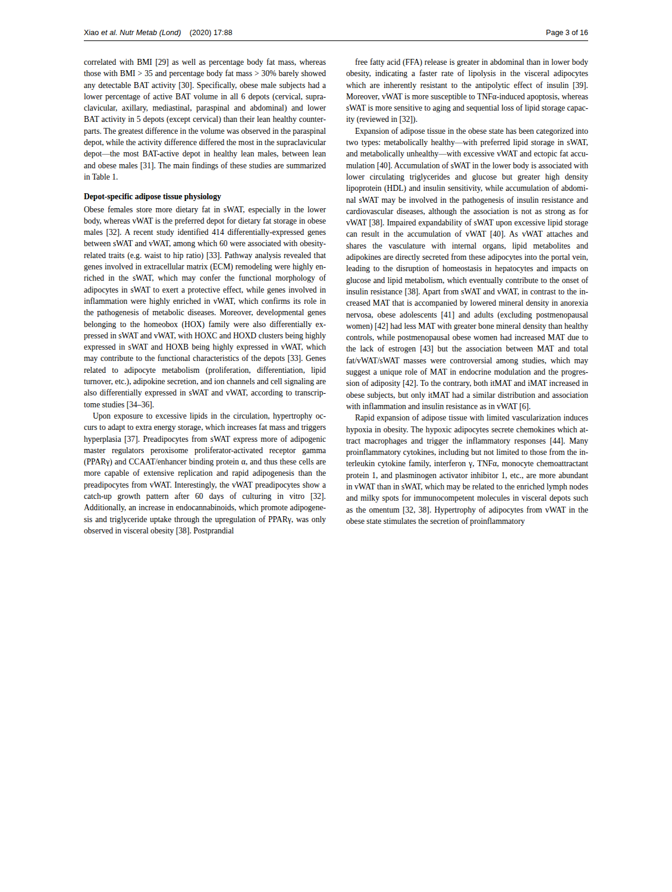Xiao et al. Nutr Metab (Lond) (2020) 17:88
Page 3 of 16
correlated with BMI [29] as well as percentage body fat mass, whereas those with BMI > 35 and percentage body fat mass > 30% barely showed any detectable BAT activity [30]. Specifically, obese male subjects had a lower percentage of active BAT volume in all 6 depots (cervical, supraclavicular, axillary, mediastinal, paraspinal and abdominal) and lower BAT activity in 5 depots (except cervical) than their lean healthy counterparts. The greatest difference in the volume was observed in the paraspinal depot, while the activity difference differed the most in the supraclavicular depot—the most BAT-active depot in healthy lean males, between lean and obese males [31]. The main findings of these studies are summarized in Table 1.
Depot-specific adipose tissue physiology
Obese females store more dietary fat in sWAT, especially in the lower body, whereas vWAT is the preferred depot for dietary fat storage in obese males [32]. A recent study identified 414 differentially-expressed genes between sWAT and vWAT, among which 60 were associated with obesity-related traits (e.g. waist to hip ratio) [33]. Pathway analysis revealed that genes involved in extracellular matrix (ECM) remodeling were highly enriched in the sWAT, which may confer the functional morphology of adipocytes in sWAT to exert a protective effect, while genes involved in inflammation were highly enriched in vWAT, which confirms its role in the pathogenesis of metabolic diseases. Moreover, developmental genes belonging to the homeobox (HOX) family were also differentially expressed in sWAT and vWAT, with HOXC and HOXD clusters being highly expressed in sWAT and HOXB being highly expressed in vWAT, which may contribute to the functional characteristics of the depots [33]. Genes related to adipocyte metabolism (proliferation, differentiation, lipid turnover, etc.), adipokine secretion, and ion channels and cell signaling are also differentially expressed in sWAT and vWAT, according to transcriptome studies [34–36].
Upon exposure to excessive lipids in the circulation, hypertrophy occurs to adapt to extra energy storage, which increases fat mass and triggers hyperplasia [37]. Preadipocytes from sWAT express more of adipogenic master regulators peroxisome proliferator-activated receptor gamma (PPARγ) and CCAAT/enhancer binding protein α, and thus these cells are more capable of extensive replication and rapid adipogenesis than the preadipocytes from vWAT. Interestingly, the vWAT preadipocytes show a catch-up growth pattern after 60 days of culturing in vitro [32]. Additionally, an increase in endocannabinoids, which promote adipogenesis and triglyceride uptake through the upregulation of PPARγ, was only observed in visceral obesity [38]. Postprandial
free fatty acid (FFA) release is greater in abdominal than in lower body obesity, indicating a faster rate of lipolysis in the visceral adipocytes which are inherently resistant to the antipolytic effect of insulin [39]. Moreover, vWAT is more susceptible to TNFα-induced apoptosis, whereas sWAT is more sensitive to aging and sequential loss of lipid storage capacity (reviewed in [32]).
Expansion of adipose tissue in the obese state has been categorized into two types: metabolically healthy—with preferred lipid storage in sWAT, and metabolically unhealthy—with excessive vWAT and ectopic fat accumulation [40]. Accumulation of sWAT in the lower body is associated with lower circulating triglycerides and glucose but greater high density lipoprotein (HDL) and insulin sensitivity, while accumulation of abdominal sWAT may be involved in the pathogenesis of insulin resistance and cardiovascular diseases, although the association is not as strong as for vWAT [38]. Impaired expandability of sWAT upon excessive lipid storage can result in the accumulation of vWAT [40]. As vWAT attaches and shares the vasculature with internal organs, lipid metabolites and adipokines are directly secreted from these adipocytes into the portal vein, leading to the disruption of homeostasis in hepatocytes and impacts on glucose and lipid metabolism, which eventually contribute to the onset of insulin resistance [38]. Apart from sWAT and vWAT, in contrast to the increased MAT that is accompanied by lowered mineral density in anorexia nervosa, obese adolescents [41] and adults (excluding postmenopausal women) [42] had less MAT with greater bone mineral density than healthy controls, while postmenopausal obese women had increased MAT due to the lack of estrogen [43] but the association between MAT and total fat/vWAT/sWAT masses were controversial among studies, which may suggest a unique role of MAT in endocrine modulation and the progression of adiposity [42]. To the contrary, both itMAT and iMAT increased in obese subjects, but only itMAT had a similar distribution and association with inflammation and insulin resistance as in vWAT [6].
Rapid expansion of adipose tissue with limited vascularization induces hypoxia in obesity. The hypoxic adipocytes secrete chemokines which attract macrophages and trigger the inflammatory responses [44]. Many proinflammatory cytokines, including but not limited to those from the interleukin cytokine family, interferon γ, TNFα, monocyte chemoattractant protein 1, and plasminogen activator inhibitor 1, etc., are more abundant in vWAT than in sWAT, which may be related to the enriched lymph nodes and milky spots for immunocompetent molecules in visceral depots such as the omentum [32, 38]. Hypertrophy of adipocytes from vWAT in the obese state stimulates the secretion of proinflammatory